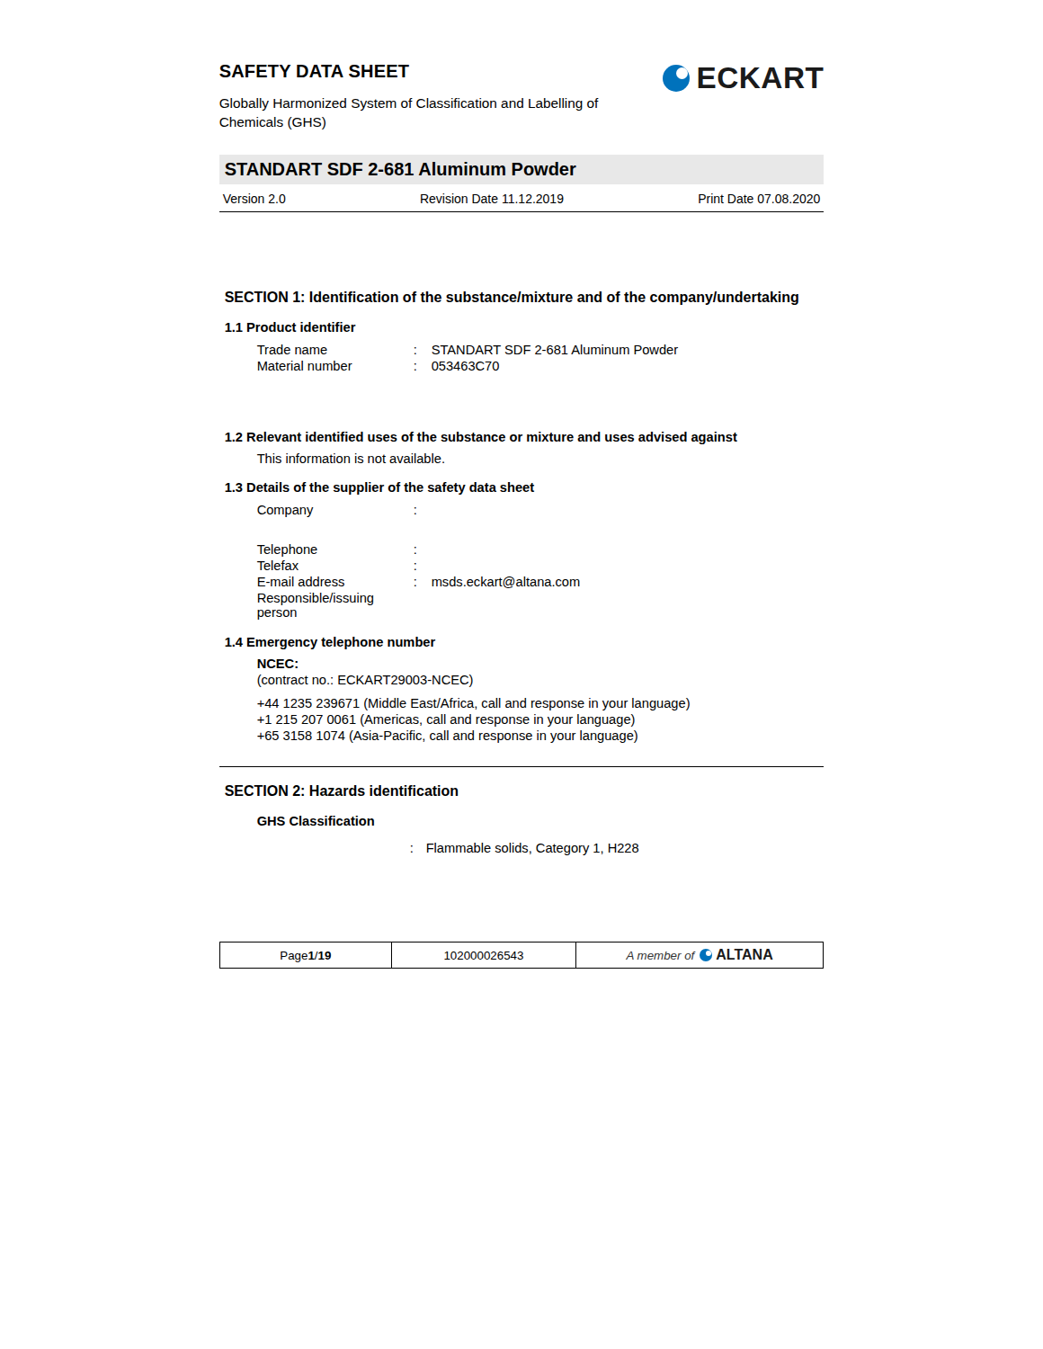SAFETY DATA SHEET
Globally Harmonized System of Classification and Labelling of
Chemicals (GHS)
ECKART
STANDART SDF 2-681 Aluminum Powder
Version 2.0 Revision Date 11.12.2019 Print Date 07.08.2020
SECTION 1: Identification of the substance/mixture and of the company/undertaking
1.1 Product identifier
| Trade name | : | STANDART SDF 2-681 Aluminum Powder |
| Material number | : | 053463C70 |
1.2 Relevant identified uses of the substance or mixture and uses advised against
This information is not available.
1.3 Details of the supplier of the safety data sheet
| Company | : | |
| Telephone | : | |
| Telefax | : | |
| E-mail address | : | msds.eckart@altana.com |
| Responsible/issuing person | | |
1.4 Emergency telephone number
NCEC:
(contract no.: ECKART29003-NCEC)
+44 1235 239671 (Middle East/Africa, call and response in your language)
+1 215 207 0061 (Americas, call and response in your language)
+65 3158 1074 (Asia-Pacific, call and response in your language)
SECTION 2: Hazards identification
GHS Classification
:
Flammable solids, Category 1, H228
Page 1 / 19
102000026543
A member of ALTANA